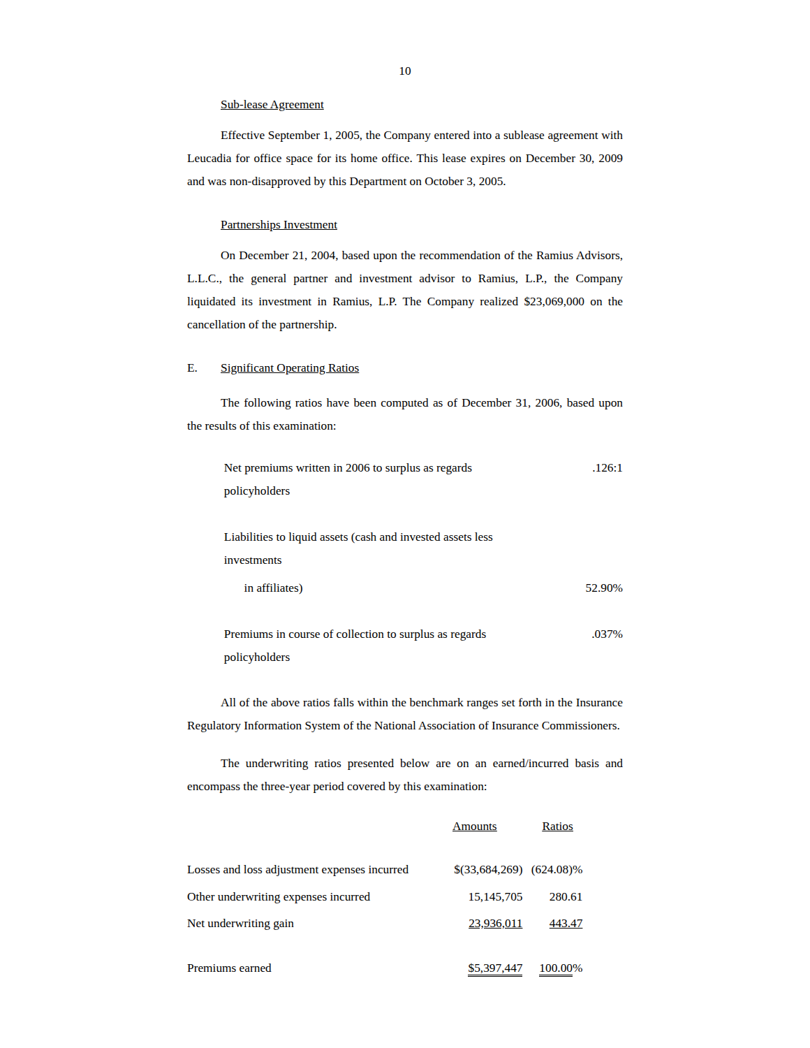10
Sub-lease Agreement
Effective September 1, 2005, the Company entered into a sublease agreement with Leucadia for office space for its home office. This lease expires on December 30, 2009 and was non-disapproved by this Department on October 3, 2005.
Partnerships Investment
On December 21, 2004, based upon the recommendation of the Ramius Advisors, L.L.C., the general partner and investment advisor to Ramius, L.P., the Company liquidated its investment in Ramius, L.P. The Company realized $23,069,000 on the cancellation of the partnership.
E. Significant Operating Ratios
The following ratios have been computed as of December 31, 2006, based upon the results of this examination:
| Net premiums written in 2006 to surplus as regards policyholders | .126:1 |
| Liabilities to liquid assets (cash and invested assets less investments | |
| in affiliates) | 52.90% |
| Premiums in course of collection to surplus as regards policyholders | .037% |
All of the above ratios falls within the benchmark ranges set forth in the Insurance Regulatory Information System of the National Association of Insurance Commissioners.
The underwriting ratios presented below are on an earned/incurred basis and encompass the three-year period covered by this examination:
| | Amounts | Ratios |
| --- | --- | --- |
| Losses and loss adjustment expenses incurred | $(33,684,269) | (624.08)% |
| Other underwriting expenses incurred | 15,145,705 | 280.61 |
| Net underwriting gain | 23,936,011 | 443.47 |
| Premiums earned | $5,397,447 | 100.00 % |